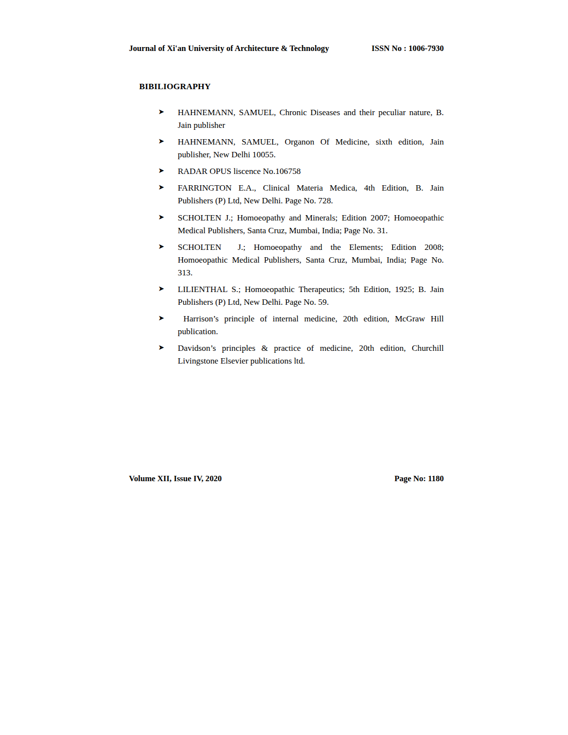Journal of Xi'an University of Architecture & Technology
ISSN No : 1006-7930
BIBILIOGRAPHY
HAHNEMANN, SAMUEL, Chronic Diseases and their peculiar nature, B. Jain publisher
HAHNEMANN, SAMUEL, Organon Of Medicine, sixth edition, Jain publisher, New Delhi 10055.
RADAR OPUS liscence No.106758
FARRINGTON E.A., Clinical Materia Medica, 4th Edition, B. Jain Publishers (P) Ltd, New Delhi. Page No. 728.
SCHOLTEN J.; Homoeopathy and Minerals; Edition 2007; Homoeopathic Medical Publishers, Santa Cruz, Mumbai, India; Page No. 31.
SCHOLTEN J.; Homoeopathy and the Elements; Edition 2008; Homoeopathic Medical Publishers, Santa Cruz, Mumbai, India; Page No. 313.
LILIENTHAL S.; Homoeopathic Therapeutics; 5th Edition, 1925; B. Jain Publishers (P) Ltd, New Delhi. Page No. 59.
Harrison’s principle of internal medicine, 20th edition, McGraw Hill publication.
Davidson’s principles & practice of medicine, 20th edition, Churchill Livingstone Elsevier publications ltd.
Volume XII, Issue IV, 2020
Page No: 1180